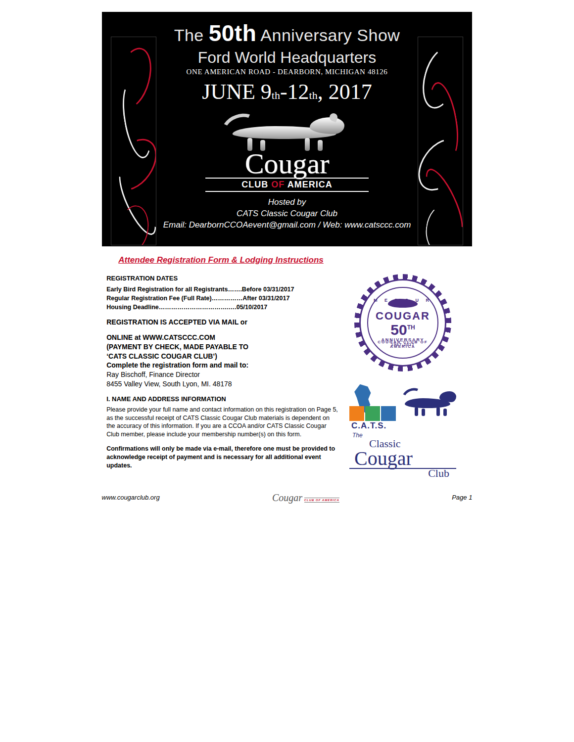The 50th Anniversary Show
Ford World Headquarters
ONE AMERICAN ROAD - DEARBORN, MICHIGAN 48126
JUNE 9th-12th, 2017
Cougar
CLUB OF AMERICA
Hosted by
CATS Classic Cougar Club
Email: DearbornCCOAevent@gmail.com / Web: www.catsccc.com
Attendee Registration Form & Lodging Instructions
REGISTRATION DATES
Early Bird Registration for all Registrants…….Before 03/31/2017
Regular Registration Fee (Full Rate)……………After 03/31/2017
Housing Deadline…………………………….….05/10/2017
REGISTRATION IS ACCEPTED VIA MAIL or
ONLINE at WWW.CATSCCC.COM
(PAYMENT BY CHECK, MADE PAYABLE TO
‘CATS CLASSIC COUGAR CLUB’)
Complete the registration form and mail to:
Ray Bischoff, Finance Director
8455 Valley View, South Lyon, MI. 48178
I. NAME AND ADDRESS INFORMATION
Please provide your full name and contact information on this registration on Page 5, as the successful receipt of CATS Classic Cougar Club materials is dependent on the accuracy of this information. If you are a CCOA and/or CATS Classic Cougar Club member, please include your membership number(s) on this form.
Confirmations will only be made via e-mail, therefore one must be provided to acknowledge receipt of payment and is necessary for all additional event updates.
M E R C U R Y
COUGAR
50TH
ANNIVERSARY
1967-2017
COUGAR CLUB OF AMERICA
C.A.T.S. The
Classic
Cougar
Club
www.cougarclub.org Cougar CLUB OF AMERICA Page 1